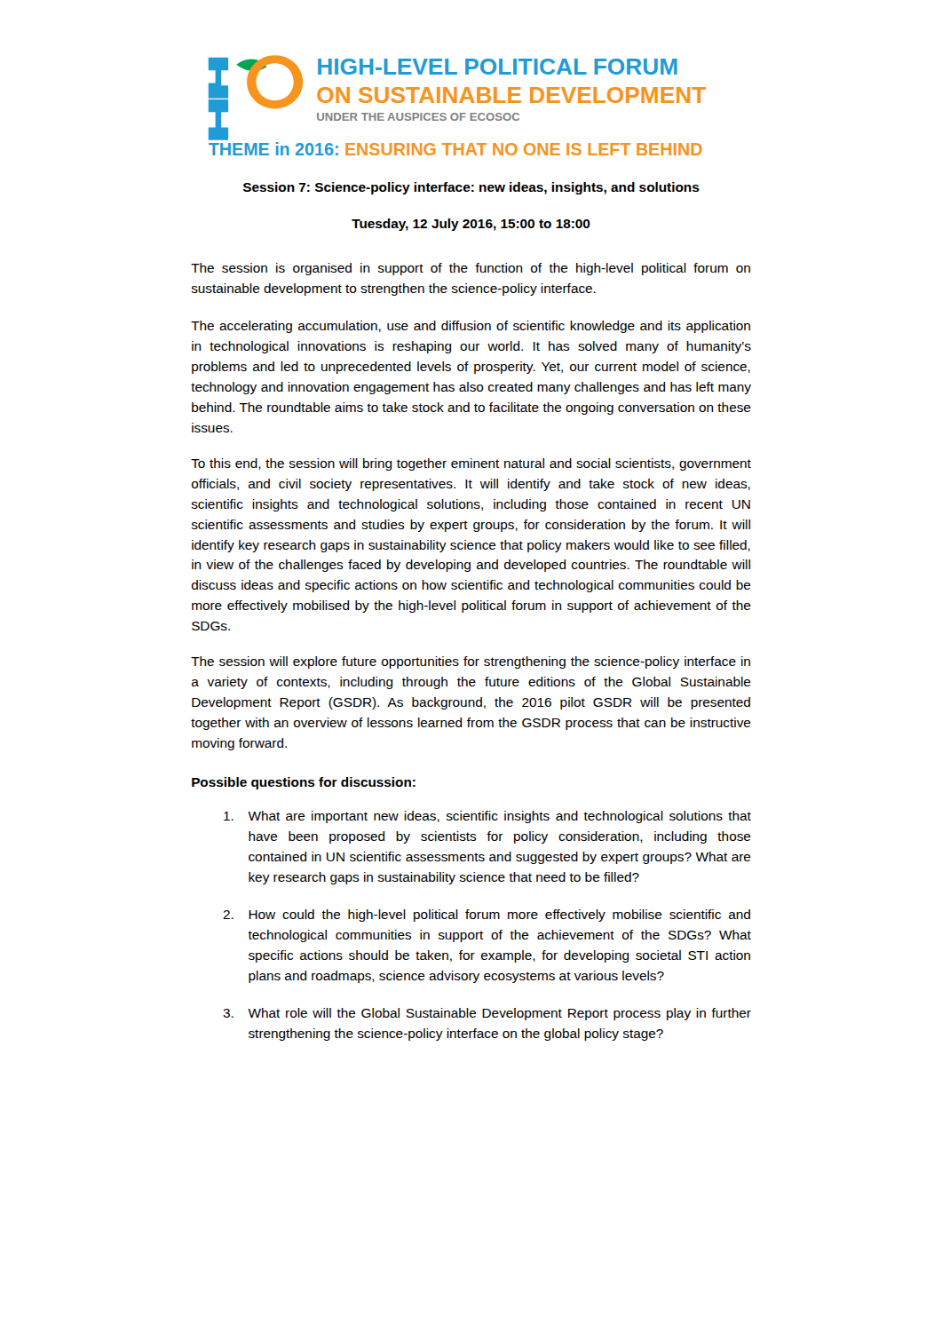Session 7: Science-policy interface: new ideas, insights, and solutions
Tuesday, 12 July 2016, 15:00 to 18:00
The session is organised in support of the function of the high-level political forum on sustainable development to strengthen the science-policy interface.
The accelerating accumulation, use and diffusion of scientific knowledge and its application in technological innovations is reshaping our world. It has solved many of humanity’s problems and led to unprecedented levels of prosperity. Yet, our current model of science, technology and innovation engagement has also created many challenges and has left many behind. The roundtable aims to take stock and to facilitate the ongoing conversation on these issues.
To this end, the session will bring together eminent natural and social scientists, government officials, and civil society representatives. It will identify and take stock of new ideas, scientific insights and technological solutions, including those contained in recent UN scientific assessments and studies by expert groups, for consideration by the forum. It will identify key research gaps in sustainability science that policy makers would like to see filled, in view of the challenges faced by developing and developed countries. The roundtable will discuss ideas and specific actions on how scientific and technological communities could be more effectively mobilised by the high-level political forum in support of achievement of the SDGs.
The session will explore future opportunities for strengthening the science-policy interface in a variety of contexts, including through the future editions of the Global Sustainable Development Report (GSDR). As background, the 2016 pilot GSDR will be presented together with an overview of lessons learned from the GSDR process that can be instructive moving forward.
Possible questions for discussion:
What are important new ideas, scientific insights and technological solutions that have been proposed by scientists for policy consideration, including those contained in UN scientific assessments and suggested by expert groups? What are key research gaps in sustainability science that need to be filled?
How could the high-level political forum more effectively mobilise scientific and technological communities in support of the achievement of the SDGs? What specific actions should be taken, for example, for developing societal STI action plans and roadmaps, science advisory ecosystems at various levels?
What role will the Global Sustainable Development Report process play in further strengthening the science-policy interface on the global policy stage?